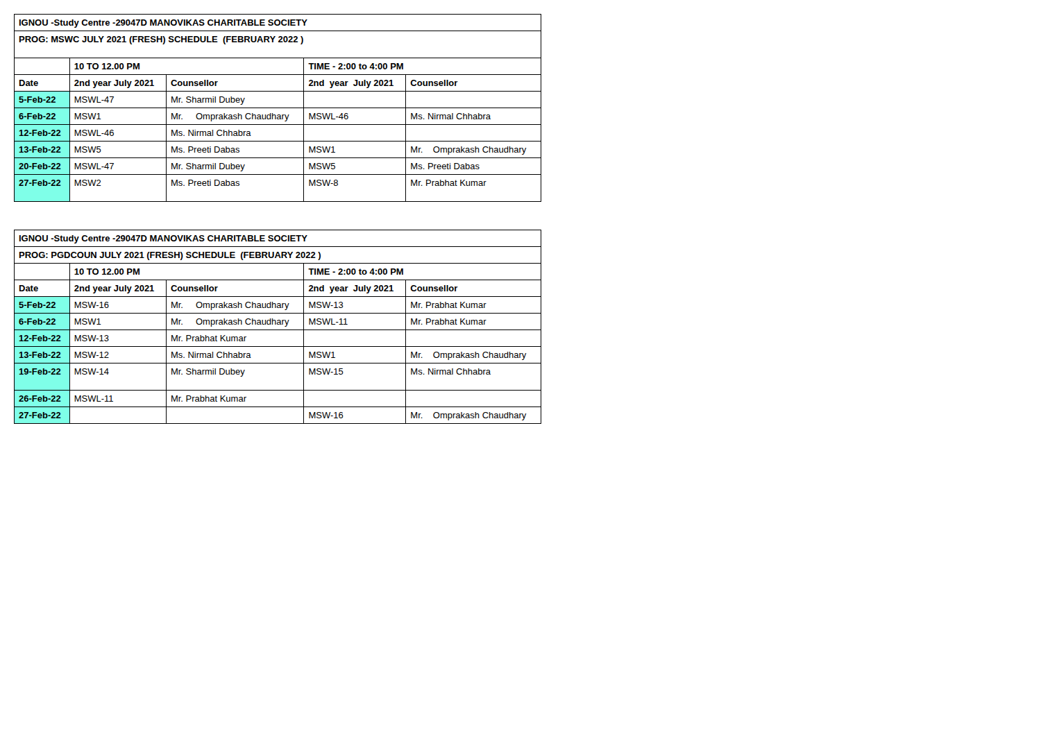| IGNOU -Study Centre -29047D MANOVIKAS CHARITABLE SOCIETY |
| PROG: MSWC JULY 2021 (FRESH) SCHEDULE (FEBRUARY 2022 ) |
| | 10 TO 12.00 PM | TIME - 2:00 to 4:00 PM |
| Date | 2nd year July 2021 | Counsellor | 2nd year July 2021 | Counsellor |
| 5-Feb-22 | MSWL-47 | Mr. Sharmil Dubey | | |
| 6-Feb-22 | MSW1 | Mr. Omprakash Chaudhary | MSWL-46 | Ms. Nirmal Chhabra |
| 12-Feb-22 | MSWL-46 | Ms. Nirmal Chhabra | | |
| 13-Feb-22 | MSW5 | Ms. Preeti Dabas | MSW1 | Mr. Omprakash Chaudhary |
| 20-Feb-22 | MSWL-47 | Mr. Sharmil Dubey | MSW5 | Ms. Preeti Dabas |
| 27-Feb-22 | MSW2 | Ms. Preeti Dabas | MSW-8 | Mr. Prabhat Kumar |
| IGNOU -Study Centre -29047D MANOVIKAS CHARITABLE SOCIETY |
| PROG: PGDCOUN JULY 2021 (FRESH) SCHEDULE (FEBRUARY 2022 ) |
| | 10 TO 12.00 PM | TIME - 2:00 to 4:00 PM |
| Date | 2nd year July 2021 | Counsellor | 2nd year July 2021 | Counsellor |
| 5-Feb-22 | MSW-16 | Mr. Omprakash Chaudhary | MSW-13 | Mr. Prabhat Kumar |
| 6-Feb-22 | MSW1 | Mr. Omprakash Chaudhary | MSWL-11 | Mr. Prabhat Kumar |
| 12-Feb-22 | MSW-13 | Mr. Prabhat Kumar | | |
| 13-Feb-22 | MSW-12 | Ms. Nirmal Chhabra | MSW1 | Mr. Omprakash Chaudhary |
| 19-Feb-22 | MSW-14 | Mr. Sharmil Dubey | MSW-15 | Ms. Nirmal Chhabra |
| 26-Feb-22 | MSWL-11 | Mr. Prabhat Kumar | | |
| 27-Feb-22 | | | MSW-16 | Mr. Omprakash Chaudhary |